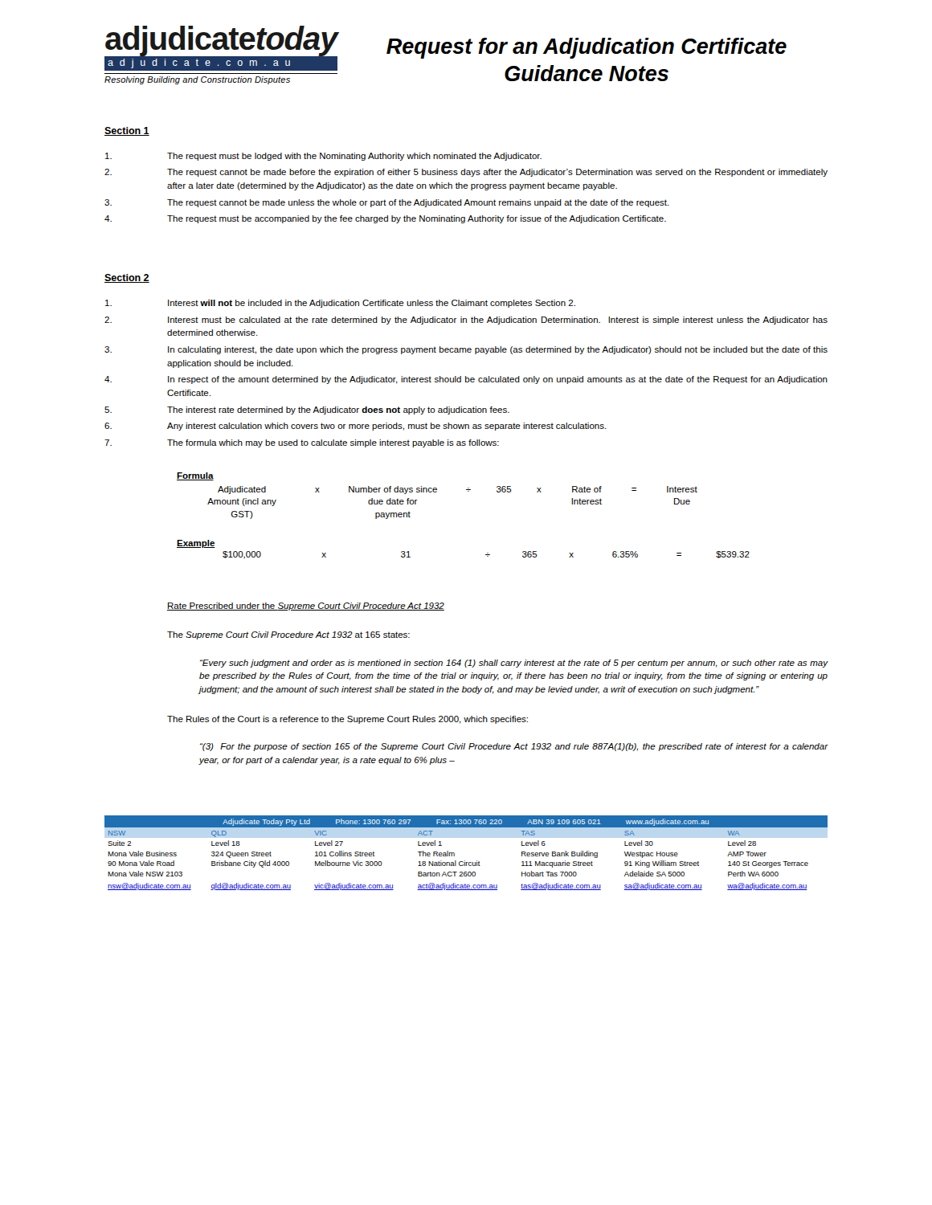adjud icate today
a d j u d i c a t e . c o m . a u
Resolving Building and Construction Disputes
Request for an Adjudication Certificate
Guidance Notes
Section 1
1. The request must be lodged with the Nominating Authority which nominated the Adjudicator.
2. The request cannot be made before the expiration of either 5 business days after the Adjudicator’s Determination was served on the Respondent or immediately after a later date (determined by the Adjudicator) as the date on which the progress payment became payable.
3. The request cannot be made unless the whole or part of the Adjudicated Amount remains unpaid at the date of the request.
4. The request must be accompanied by the fee charged by the Nominating Authority for issue of the Adjudication Certificate.
Section 2
1. Interest will not be included in the Adjudication Certificate unless the Claimant completes Section 2.
2. Interest must be calculated at the rate determined by the Adjudicator in the Adjudication Determination. Interest is simple interest unless the Adjudicator has determined otherwise.
3. In calculating interest, the date upon which the progress payment became payable (as determined by the Adjudicator) should not be included but the date of this application should be included.
4. In respect of the amount determined by the Adjudicator, interest should be calculated only on unpaid amounts as at the date of the Request for an Adjudication Certificate.
5. The interest rate determined by the Adjudicator does not apply to adjudication fees.
6. Any interest calculation which covers two or more periods, must be shown as separate interest calculations.
7. The formula which may be used to calculate simple interest payable is as follows:
Formula
| Adjudicated Amount (incl any GST) | x | Number of days since due date for payment | ÷ | 365 | x | Rate of Interest | = | Interest Due |
Example
| $100,000 | x | 31 | ÷ | 365 | x | 6.35% | = | $539.32 |
Rate Prescribed under the Supreme Court Civil Procedure Act 1932
The Supreme Court Civil Procedure Act 1932 at 165 states:
“Every such judgment and order as is mentioned in section 164 (1) shall carry interest at the rate of 5 per centum per annum, or such other rate as may be prescribed by the Rules of Court, from the time of the trial or inquiry, or, if there has been no trial or inquiry, from the time of signing or entering up judgment; and the amount of such interest shall be stated in the body of, and may be levied under, a writ of execution on such judgment.”
The Rules of the Court is a reference to the Supreme Court Rules 2000, which specifies:
“(3) For the purpose of section 165 of the Supreme Court Civil Procedure Act 1932 and rule 887A(1)(b), the prescribed rate of interest for a calendar year, or for part of a calendar year, is a rate equal to 6% plus –
Adjudicate Today Pty Ltd Phone: 1300 760 297 Fax: 1300 760 220 ABN 39 109 605 021 www.adjudicate.com.au
| NSW | QLD | VIC | ACT | TAS | SA | WA |
| --- | --- | --- | --- | --- | --- | --- |
| Suite 2 Mona Vale Business 90 Mona Vale Road Mona Vale NSW 2103 | Level 18 324 Queen Street Brisbane City Qld 4000 | Level 27 101 Collins Street Melbourne Vic 3000 | Level 1 The Realm 18 National Circuit Barton ACT 2600 | Level 6 Reserve Bank Building 111 Macquarie Street Hobart Tas 7000 | Level 30 Westpac House 91 King William Street Adelaide SA 5000 | Level 28 AMP Tower 140 St Georges Terrace Perth WA 6000 |
| nsw@adjudicate.com.au | qld@adjudicate.com.au | vic@adjudicate.com.au | act@adjudicate.com.au | tas@adjudicate.com.au | sa@adjudicate.com.au | wa@adjudicate.com.au |